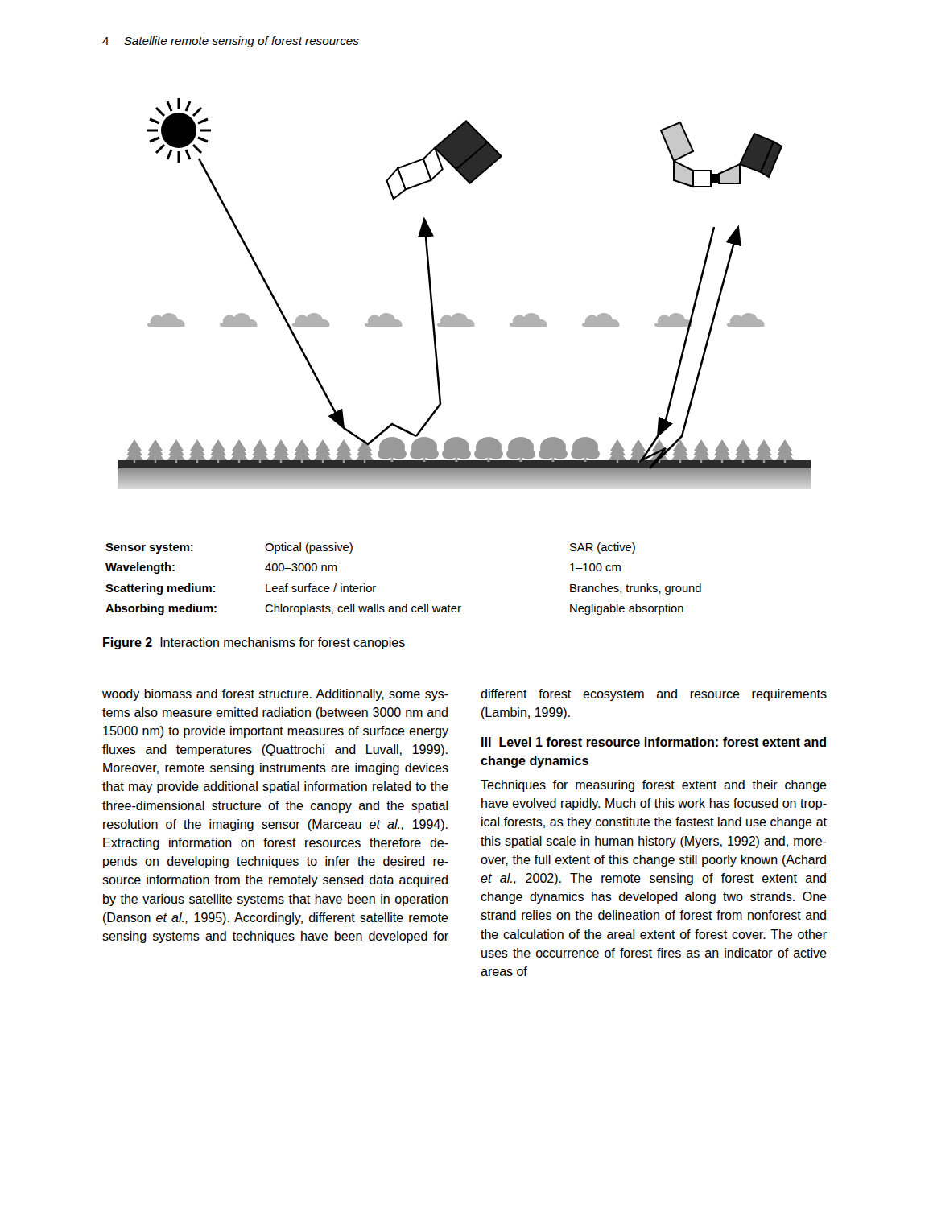4 Satellite remote sensing of forest resources
| Sensor system: | Optical (passive) | SAR (active) |
| Wavelength: | 400–3000 nm | 1–100 cm |
| Scattering medium: | Leaf surface / interior | Branches, trunks, ground |
| Absorbing medium: | Chloroplasts, cell walls and cell water | Negligable absorption |
Figure 2 Interaction mechanisms for forest canopies
woody biomass and forest structure. Additionally, some systems also measure emitted radiation (between 3000 nm and 15000 nm) to provide important measures of surface energy fluxes and temperatures (Quattrochi and Luvall, 1999). Moreover, remote sensing instruments are imaging devices that may provide additional spatial information related to the three-dimensional structure of the canopy and the spatial resolution of the imaging sensor (Marceau et al., 1994). Extracting information on forest resources therefore depends on developing techniques to infer the desired resource information from the remotely sensed data acquired by the various satellite systems that have been in operation (Danson et al., 1995). Accordingly, different satellite remote sensing systems and techniques have been developed for different forest ecosystem and resource requirements (Lambin, 1999).
III Level 1 forest resource information: forest extent and change dynamics
Techniques for measuring forest extent and their change have evolved rapidly. Much of this work has focused on tropical forests, as they constitute the fastest land use change at this spatial scale in human history (Myers, 1992) and, moreover, the full extent of this change still poorly known (Achard et al., 2002). The remote sensing of forest extent and change dynamics has developed along two strands. One strand relies on the delineation of forest from nonforest and the calculation of the areal extent of forest cover. The other uses the occurrence of forest fires as an indicator of active areas of